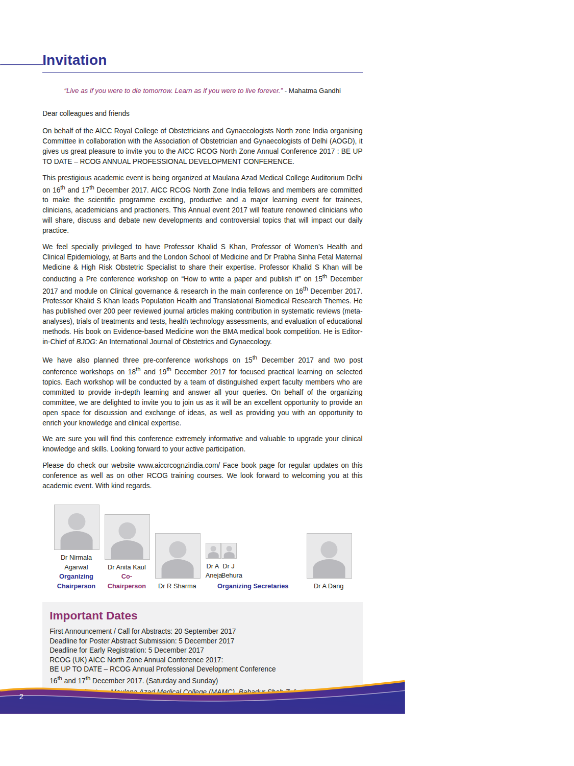Invitation
“Live as if you were to die tomorrow. Learn as if you were to live forever.” - Mahatma Gandhi
Dear colleagues and friends
On behalf of the AICC Royal College of Obstetricians and Gynaecologists North zone India organising Committee in collaboration with the Association of Obstetrician and Gynaecologists of Delhi (AOGD), it gives us great pleasure to invite you to the AICC RCOG North Zone Annual Conference 2017 : BE UP TO DATE – RCOG ANNUAL PROFESSIONAL DEVELOPMENT CONFERENCE.
This prestigious academic event is being organized at Maulana Azad Medical College Auditorium Delhi on 16th and 17th December 2017. AICC RCOG North Zone India fellows and members are committed to make the scientific programme exciting, productive and a major learning event for trainees, clinicians, academicians and practioners. This Annual event 2017 will feature renowned clinicians who will share, discuss and debate new developments and controversial topics that will impact our daily practice.
We feel specially privileged to have Professor Khalid S Khan, Professor of Women’s Health and Clinical Epidemiology, at Barts and the London School of Medicine and Dr Prabha Sinha Fetal Maternal Medicine & High Risk Obstetric Specialist to share their expertise. Professor Khalid S Khan will be conducting a Pre conference workshop on “How to write a paper and publish it” on 15th December 2017 and module on Clinical governance & research in the main conference on 16th December 2017. Professor Khalid S Khan leads Population Health and Translational Biomedical Research Themes. He has published over 200 peer reviewed journal articles making contribution in systematic reviews (meta-analyses), trials of treatments and tests, health technology assessments, and evaluation of educational methods. His book on Evidence-based Medicine won the BMA medical book competition. He is Editor-in-Chief of BJOG: An International Journal of Obstetrics and Gynaecology.
We have also planned three pre-conference workshops on 15th December 2017 and two post conference workshops on 18th and 19th December 2017 for focused practical learning on selected topics. Each workshop will be conducted by a team of distinguished expert faculty members who are committed to provide in-depth learning and answer all your queries. On behalf of the organizing committee, we are delighted to invite you to join us as it will be an excellent opportunity to provide an open space for discussion and exchange of ideas, as well as providing you with an opportunity to enrich your knowledge and clinical expertise.
We are sure you will find this conference extremely informative and valuable to upgrade your clinical knowledge and skills. Looking forward to your active participation.
Please do check our website www.aiccrcognzindia.com/ Face book page for regular updates on this conference as well as on other RCOG training courses. We look forward to welcoming you at this academic event. With kind regards.
Dr Nirmala Agarwal
Organizing Chairperson
Dr Anita Kaul
Co- Chairperson
Dr R Sharma
Dr A Aneja
Dr J Behura
Organizing Secretaries
Dr A Dang
Important Dates
First Announcement / Call for Abstracts: 20 September 2017
Deadline for Poster Abstract Submission: 5 December 2017
Deadline for Early Registration: 5 December 2017
RCOG (UK) AICC North Zone Annual Conference 2017:
BE UP TO DATE – RCOG Annual Professional Development Conference
16th and 17th December 2017. (Saturday and Sunday)
Venue: Auditorium, Maulana Azad Medical College (MAMC), Bahadur Shah Zafar Marg, New Delhi, 110002
2